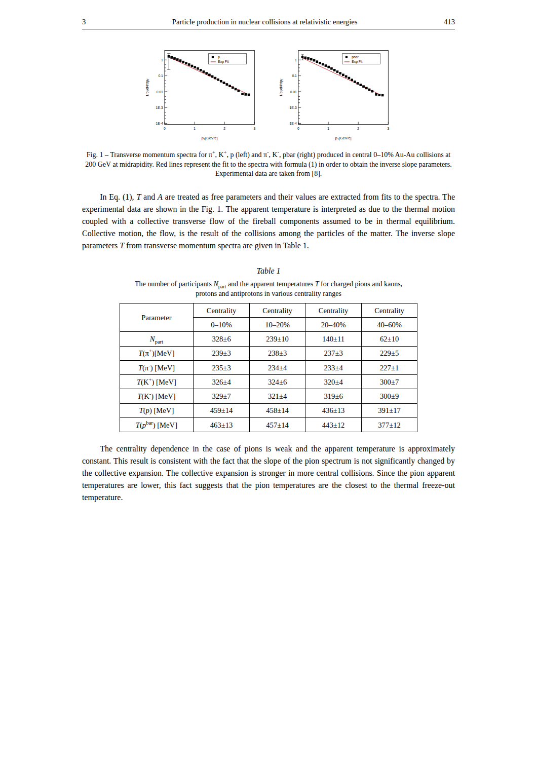3 Particle production in nuclear collisions at relativistic energies 413
1 0.1 0.01 1E-3 1E-4 0 1 2 3 pT[GeV/c] 1/pTdN/dpT p Exp Fit
1 0.1 0.01 1E-3 1E-4 0 1 2 3 pT[GeV/c] 1/pTdN/dpT pbar Exp Fit
Fig. 1 – Transverse momentum spectra for π+, K+, p (left) and π-, K-, pbar (right) produced in central 0–10% Au-Au collisions at 200 GeV at midrapidity. Red lines represent the fit to the spectra with formula (1) in order to obtain the inverse slope parameters. Experimental data are taken from [8].
In Eq. (1), T and A are treated as free parameters and their values are extracted from fits to the spectra. The experimental data are shown in the Fig. 1. The apparent temperature is interpreted as due to the thermal motion coupled with a collective transverse flow of the fireball components assumed to be in thermal equilibrium. Collective motion, the flow, is the result of the collisions among the particles of the matter. The inverse slope parameters T from transverse momentum spectra are given in Table 1.
Table 1
The number of participants Npart and the apparent temperatures T for charged pions and kaons, protons and antiprotons in various centrality ranges
| Parameter | Centrality | Centrality | Centrality | Centrality |
| --- | --- | --- | --- | --- |
| 0–10% | 10–20% | 20–40% | 40–60% |
| N part | 328±6 | 239±10 | 140±11 | 62±10 |
| T (π + )[MeV] | 239±3 | 238±3 | 237±3 | 229±5 |
| T (π - ) [MeV] | 235±3 | 234±4 | 233±4 | 227±1 |
| T (K + ) [MeV] | 326±4 | 324±6 | 320±4 | 300±7 |
| T (K - ) [MeV] | 329±7 | 321±4 | 319±6 | 300±9 |
| T ( p ) [MeV] | 459±14 | 458±14 | 436±13 | 391±17 |
| T ( p bar ) [MeV] | 463±13 | 457±14 | 443±12 | 377±12 |
The centrality dependence in the case of pions is weak and the apparent temperature is approximately constant. This result is consistent with the fact that the slope of the pion spectrum is not significantly changed by the collective expansion. The collective expansion is stronger in more central collisions. Since the pion apparent temperatures are lower, this fact suggests that the pion temperatures are the closest to the thermal freeze-out temperature.